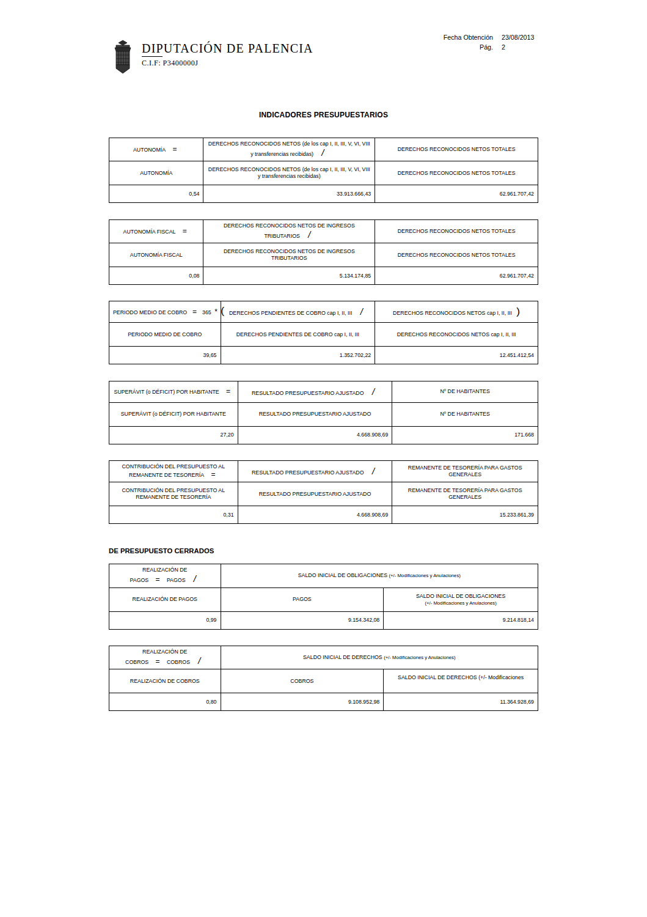Fecha Obtención 23/08/2013
Pág. 2
DIPUTACIÓN DE PALENCIA
C.I.F: P3400000J
INDICADORES PRESUPUESTARIOS
| AUTONOMÍA = | DERECHOS RECONOCIDOS NETOS (de los cap I, II, III, V, VI, VIII y transferencias recibidas) / | DERECHOS RECONOCIDOS NETOS TOTALES |
| AUTONOMÍA | DERECHOS RECONOCIDOS NETOS (de los cap I, II, III, V, VI, VIII y transferencias recibidas) | DERECHOS RECONOCIDOS NETOS TOTALES |
| 0,54 | 33.913.666,43 | 62.961.707,42 |
| AUTONOMÍA FISCAL = | DERECHOS RECONOCIDOS NETOS DE INGRESOS TRIBUTARIOS / | DERECHOS RECONOCIDOS NETOS TOTALES |
| AUTONOMÍA FISCAL | DERECHOS RECONOCIDOS NETOS DE INGRESOS TRIBUTARIOS | DERECHOS RECONOCIDOS NETOS TOTALES |
| 0,08 | 5.134.174,85 | 62.961.707,42 |
| PERIODO MEDIO DE COBRO = 365 * ( | DERECHOS PENDIENTES DE COBRO cap I, II, III / | DERECHOS RECONOCIDOS NETOS cap I, II, III ) |
| PERIODO MEDIO DE COBRO | DERECHOS PENDIENTES DE COBRO cap I, II, III | DERECHOS RECONOCIDOS NETOS cap I, II, III |
| 39,65 | 1.352.702,22 | 12.451.412,54 |
| SUPERÁVIT (o DÉFICIT) POR HABITANTE = | RESULTADO PRESUPUESTARIO AJUSTADO / | Nº DE HABITANTES |
| SUPERÁVIT (o DÉFICIT) POR HABITANTE | RESULTADO PRESUPUESTARIO AJUSTADO | Nº DE HABITANTES |
| 27,20 | 4.668.908,69 | 171.668 |
| CONTRIBUCIÓN DEL PRESUPUESTO AL REMANENTE DE TESORERÍA = | RESULTADO PRESUPUESTARIO AJUSTADO / | REMANENTE DE TESORERÍA PARA GASTOS GENERALES |
| CONTRIBUCIÓN DEL PRESUPUESTO AL REMANENTE DE TESORERÍA | RESULTADO PRESUPUESTARIO AJUSTADO | REMANENTE DE TESORERÍA PARA GASTOS GENERALES |
| 0,31 | 4.668.908,69 | 15.233.861,39 |
DE PRESUPUESTO CERRADOS
| REALIZACIÓN DE PAGOS = PAGOS / | SALDO INICIAL DE OBLIGACIONES (+/- Modificaciones y Anulaciones) |
| REALIZACIÓN DE PAGOS | PAGOS | SALDO INICIAL DE OBLIGACIONES (+/- Modificaciones y Anulaciones) |
| 0,99 | 9.154.342,08 | 9.214.818,14 |
| REALIZACIÓN DE COBROS = COBROS / | SALDO INICIAL DE DERECHOS (+/- Modificaciones y Anulaciones) |
| REALIZACIÓN DE COBROS | COBROS | SALDO INICIAL DE DERECHOS (+/- Modificaciones |
| 0,80 | 9.108.952,98 | 11.364.928,69 |